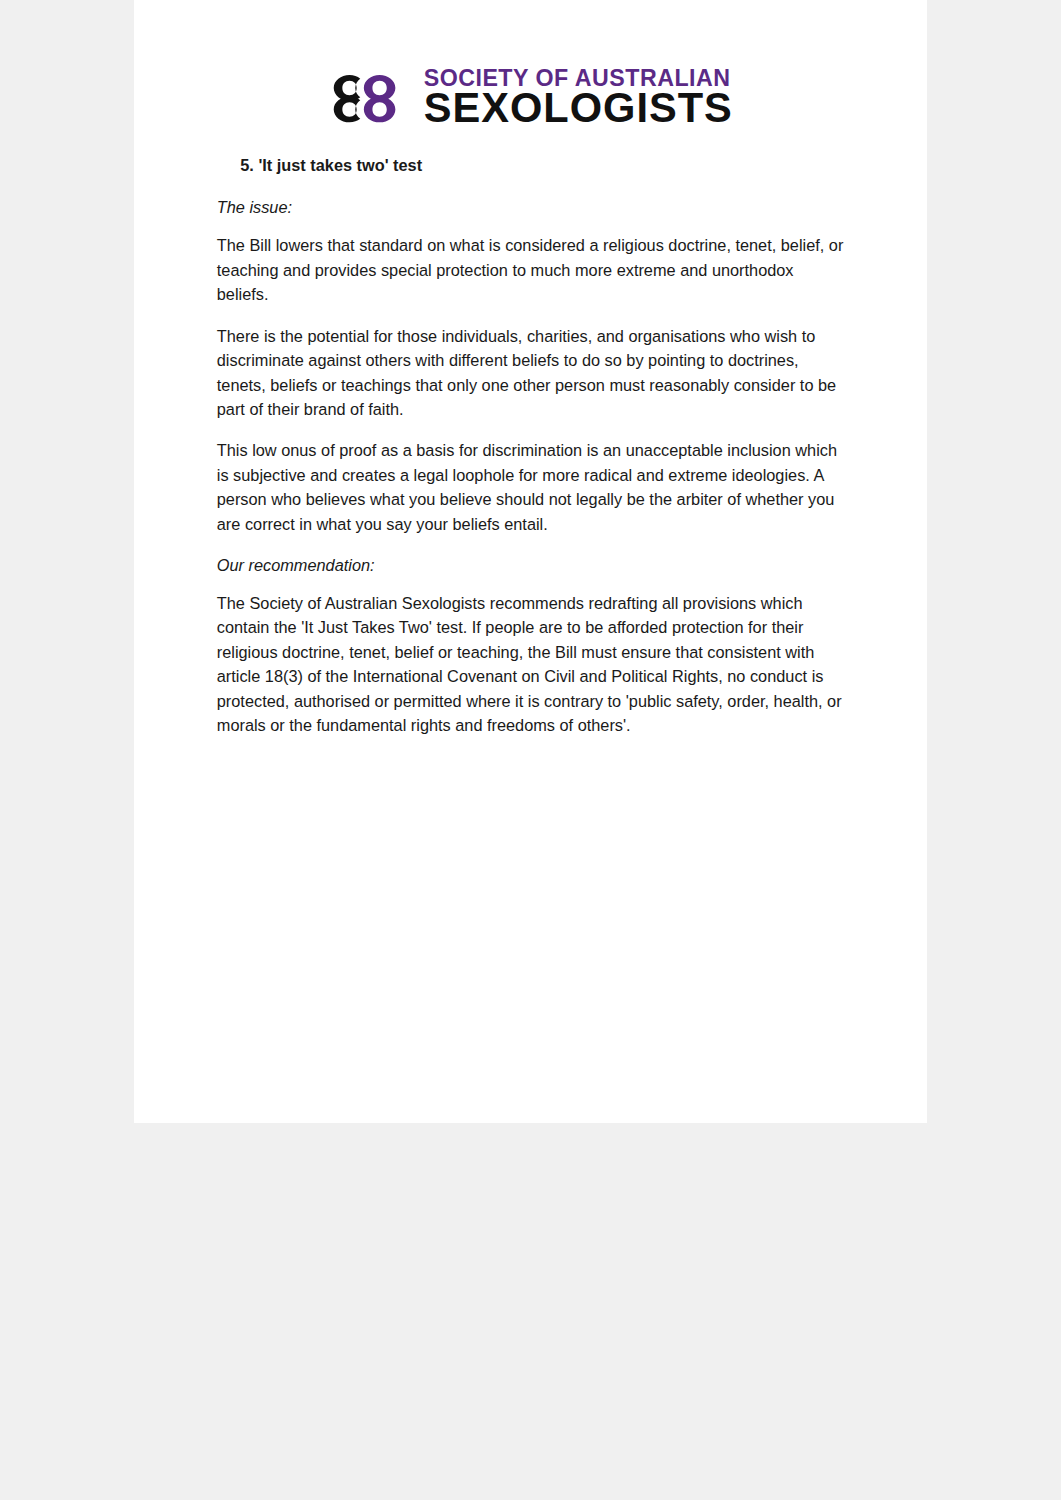SOCIETY OF AUSTRALIAN SEXOLOGISTS
'It just takes two' test
The issue:
The Bill lowers that standard on what is considered a religious doctrine, tenet, belief, or teaching and provides special protection to much more extreme and unorthodox beliefs.
There is the potential for those individuals, charities, and organisations who wish to discriminate against others with different beliefs to do so by pointing to doctrines, tenets, beliefs or teachings that only one other person must reasonably consider to be part of their brand of faith.
This low onus of proof as a basis for discrimination is an unacceptable inclusion which is subjective and creates a legal loophole for more radical and extreme ideologies. A person who believes what you believe should not legally be the arbiter of whether you are correct in what you say your beliefs entail.
Our recommendation:
The Society of Australian Sexologists recommends redrafting all provisions which contain the 'It Just Takes Two' test. If people are to be afforded protection for their religious doctrine, tenet, belief or teaching, the Bill must ensure that consistent with article 18(3) of the International Covenant on Civil and Political Rights, no conduct is protected, authorised or permitted where it is contrary to 'public safety, order, health, or morals or the fundamental rights and freedoms of others'.